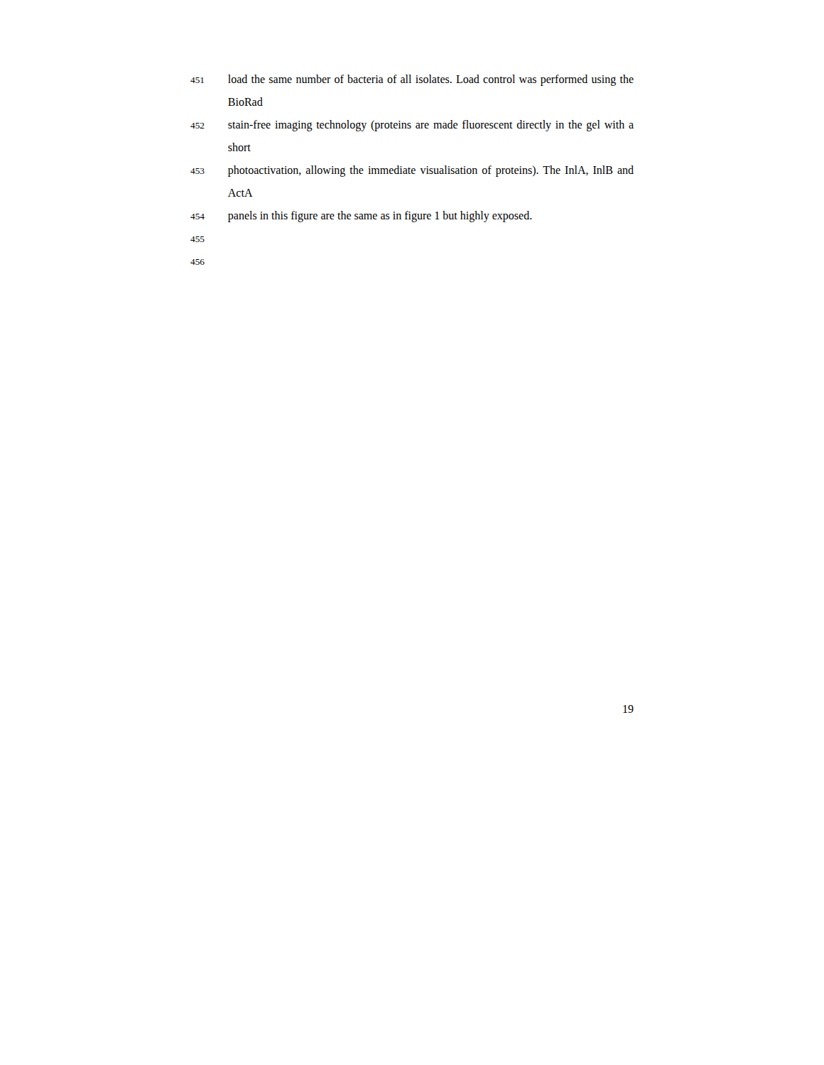451
load the same number of bacteria of all isolates. Load control was performed using the BioRad
452
stain-free imaging technology (proteins are made fluorescent directly in the gel with a short
453
photoactivation, allowing the immediate visualisation of proteins). The InlA, InlB and ActA
454
panels in this figure are the same as in figure 1 but highly exposed.
455
456
19